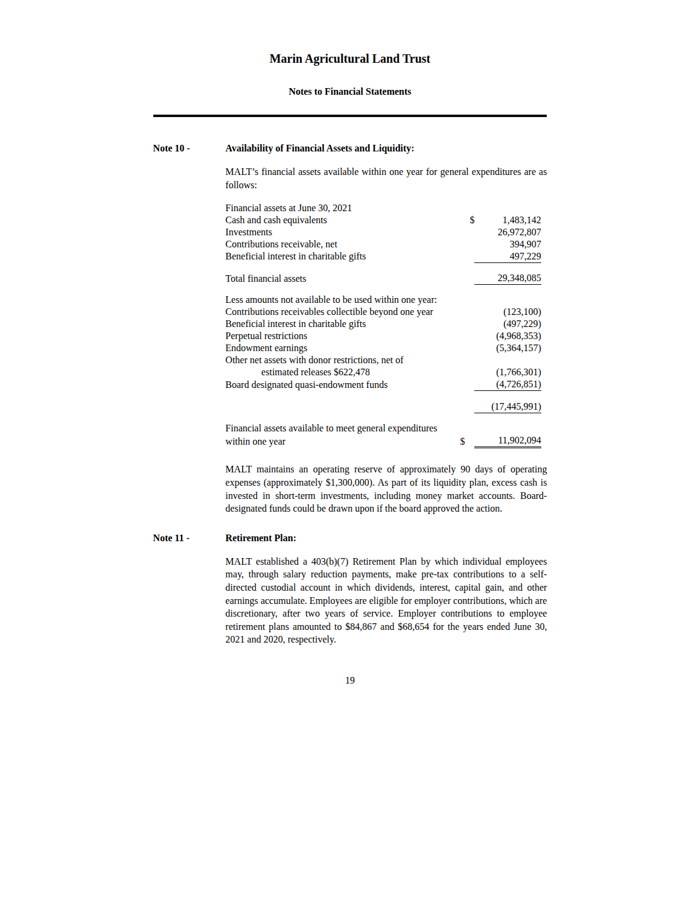Marin Agricultural Land Trust
Notes to Financial Statements
Note 10 -
Availability of Financial Assets and Liquidity:
MALT’s financial assets available within one year for general expenditures are as follows:
| Financial assets at June 30, 2021 | | |
| Cash and cash equivalents | $ | 1,483,142 |
| Investments | | 26,972,807 |
| Contributions receivable, net | | 394,907 |
| Beneficial interest in charitable gifts | | 497,229 |
| Total financial assets | | 29,348,085 |
| Less amounts not available to be used within one year: | | |
| Contributions receivables collectible beyond one year | | (123,100) |
| Beneficial interest in charitable gifts | | (497,229) |
| Perpetual restrictions | | (4,968,353) |
| Endowment earnings | | (5,364,157) |
| Other net assets with donor restrictions, net of | | |
| estimated releases $622,478 | | (1,766,301) |
| Board designated quasi-endowment funds | | (4,726,851) |
| | | (17,445,991) |
| Financial assets available to meet general expenditures | | |
| within one year | $ | 11,902,094 |
MALT maintains an operating reserve of approximately 90 days of operating expenses (approximately $1,300,000). As part of its liquidity plan, excess cash is invested in short-term investments, including money market accounts. Board-designated funds could be drawn upon if the board approved the action.
Note 11 -
Retirement Plan:
MALT established a 403(b)(7) Retirement Plan by which individual employees may, through salary reduction payments, make pre-tax contributions to a self-directed custodial account in which dividends, interest, capital gain, and other earnings accumulate. Employees are eligible for employer contributions, which are discretionary, after two years of service. Employer contributions to employee retirement plans amounted to $84,867 and $68,654 for the years ended June 30, 2021 and 2020, respectively.
19